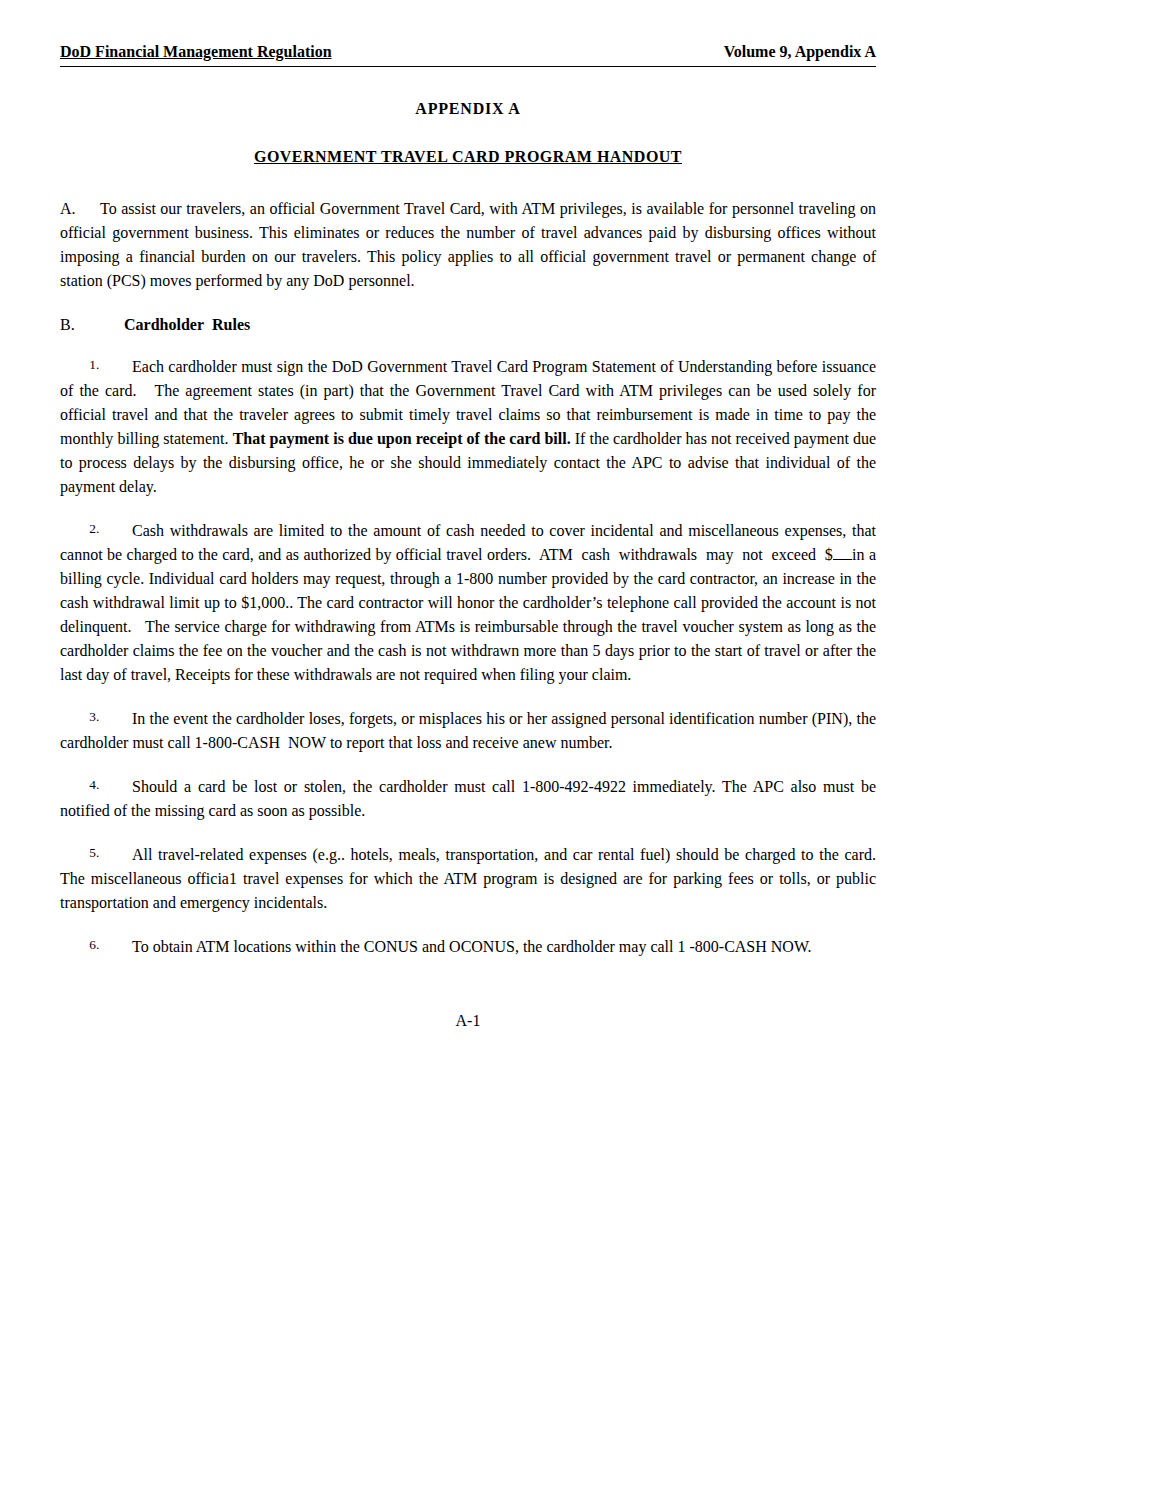DoD Financial Management Regulation Volume 9, Appendix A
APPENDIX A
GOVERNMENT TRAVEL CARD PROGRAM HANDOUT
A. To assist our travelers, an official Government Travel Card, with ATM privileges, is available for personnel traveling on official government business. This eliminates or reduces the number of travel advances paid by disbursing offices without imposing a financial burden on our travelers. This policy applies to all official government travel or permanent change of station (PCS) moves performed by any DoD personnel.
B. Cardholder Rules
Each cardholder must sign the DoD Government Travel Card Program Statement of Understanding before issuance of the card. The agreement states (in part) that the Government Travel Card with ATM privileges can be used solely for official travel and that the traveler agrees to submit timely travel claims so that reimbursement is made in time to pay the monthly billing statement. That payment is due upon receipt of the card bill. If the cardholder has not received payment due to process delays by the disbursing office, he or she should immediately contact the APC to advise that individual of the payment delay.
Cash withdrawals are limited to the amount of cash needed to cover incidental and miscellaneous expenses, that cannot be charged to the card, and as authorized by official travel orders. ATM cash withdrawals may not exceed $ in a billing cycle. Individual card holders may request, through a 1-800 number provided by the card contractor, an increase in the cash withdrawal limit up to $1,000.. The card contractor will honor the cardholder’s telephone call provided the account is not delinquent. The service charge for withdrawing from ATMs is reimbursable through the travel voucher system as long as the cardholder claims the fee on the voucher and the cash is not withdrawn more than 5 days prior to the start of travel or after the last day of travel, Receipts for these withdrawals are not required when filing your claim.
In the event the cardholder loses, forgets, or misplaces his or her assigned personal identification number (PIN), the cardholder must call 1-800-CASH NOW to report that loss and receive anew number.
Should a card be lost or stolen, the cardholder must call 1-800-492-4922 immediately. The APC also must be notified of the missing card as soon as possible.
All travel-related expenses (e.g.. hotels, meals, transportation, and car rental fuel) should be charged to the card. The miscellaneous officia1 travel expenses for which the ATM program is designed are for parking fees or tolls, or public transportation and emergency incidentals.
To obtain ATM locations within the CONUS and OCONUS, the cardholder may call 1 -800-CASH NOW.
A-1